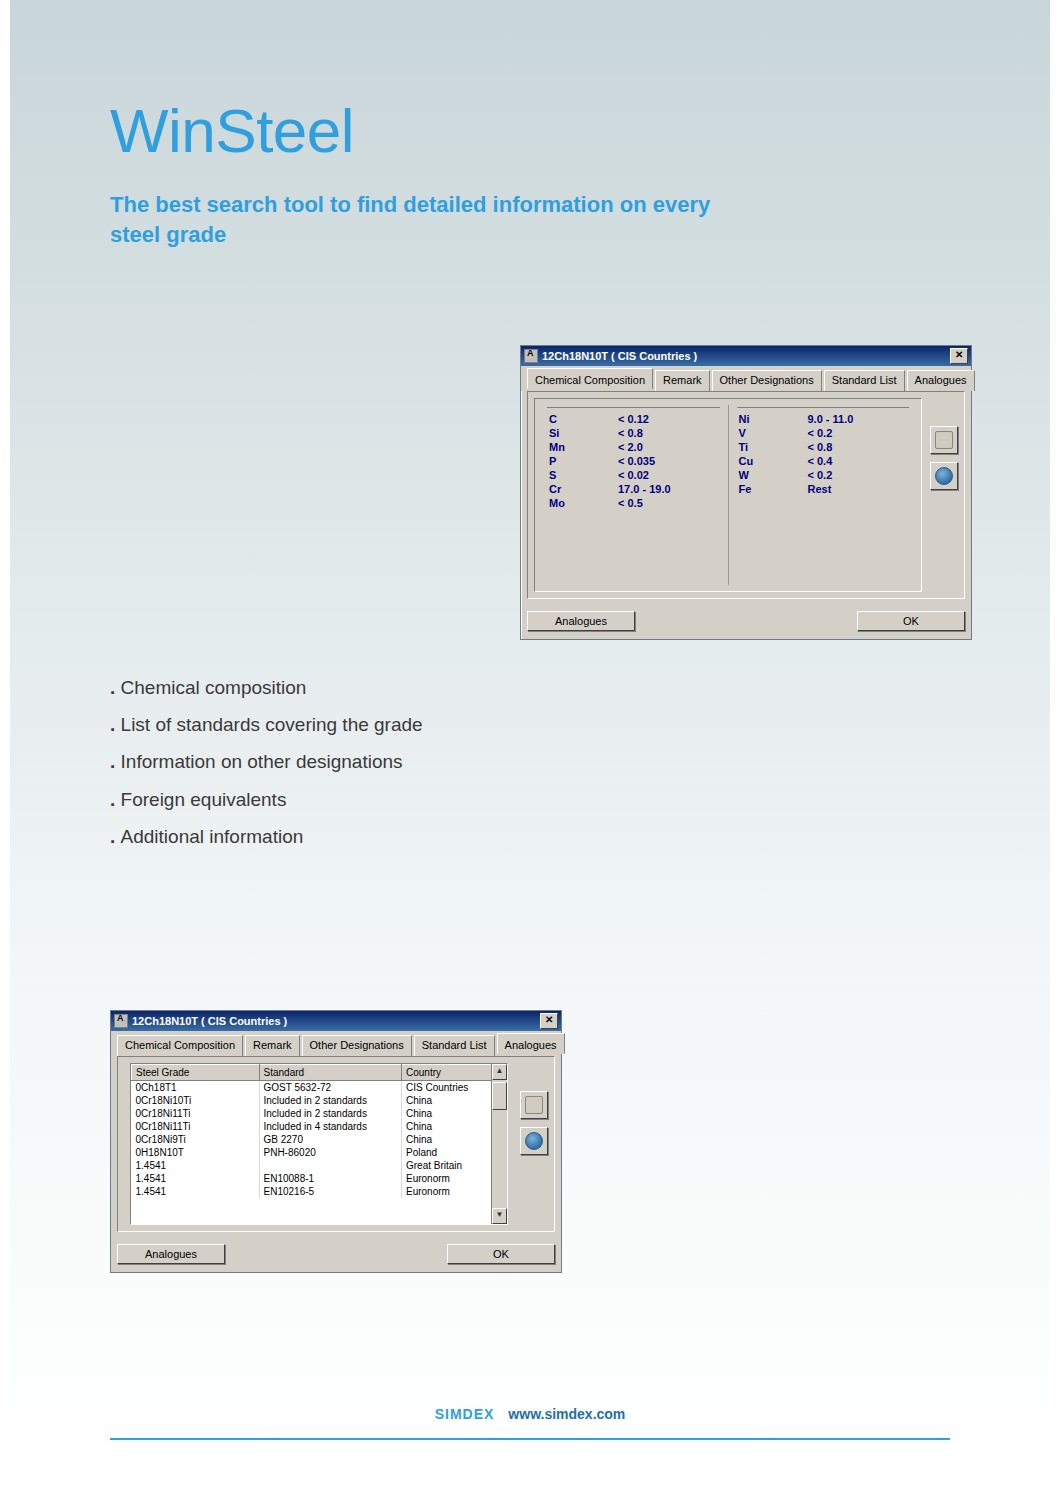WinSteel
The best search tool to find detailed information on every steel grade
12Ch18N10T ( CIS Countries ) ✕
Chemical Composition Remark Other Designations Standard List Analogues
| C | < 0.12 |
| Si | < 0.8 |
| Mn | < 2.0 |
| P | < 0.035 |
| S | < 0.02 |
| Cr | 17.0 - 19.0 |
| Mo | < 0.5 |
| Ni | 9.0 - 11.0 |
| V | < 0.2 |
| Ti | < 0.8 |
| Cu | < 0.4 |
| W | < 0.2 |
| Fe | Rest |
Analogues OK
Chemical composition
List of standards covering the grade
Information on other designations
Foreign equivalents
Additional information
12Ch18N10T ( CIS Countries ) ✕
Chemical Composition Remark Other Designations Standard List Analogues
| Steel Grade | Standard | Country |
| --- | --- | --- |
| 0Ch18T1 | GOST 5632-72 | CIS Countries |
| 0Cr18Ni10Ti | Included in 2 standards | China |
| 0Cr18Ni11Ti | Included in 2 standards | China |
| 0Cr18Ni11Ti | Included in 4 standards | China |
| 0Cr18Ni9Ti | GB 2270 | China |
| 0H18N10T | PNH-86020 | Poland |
| 1.4541 | | Great Britain |
| 1.4541 | EN10088-1 | Euronorm |
| 1.4541 | EN10216-5 | Euronorm |
▲
▼
Analogues OK
SIMDEX www.simdex.com